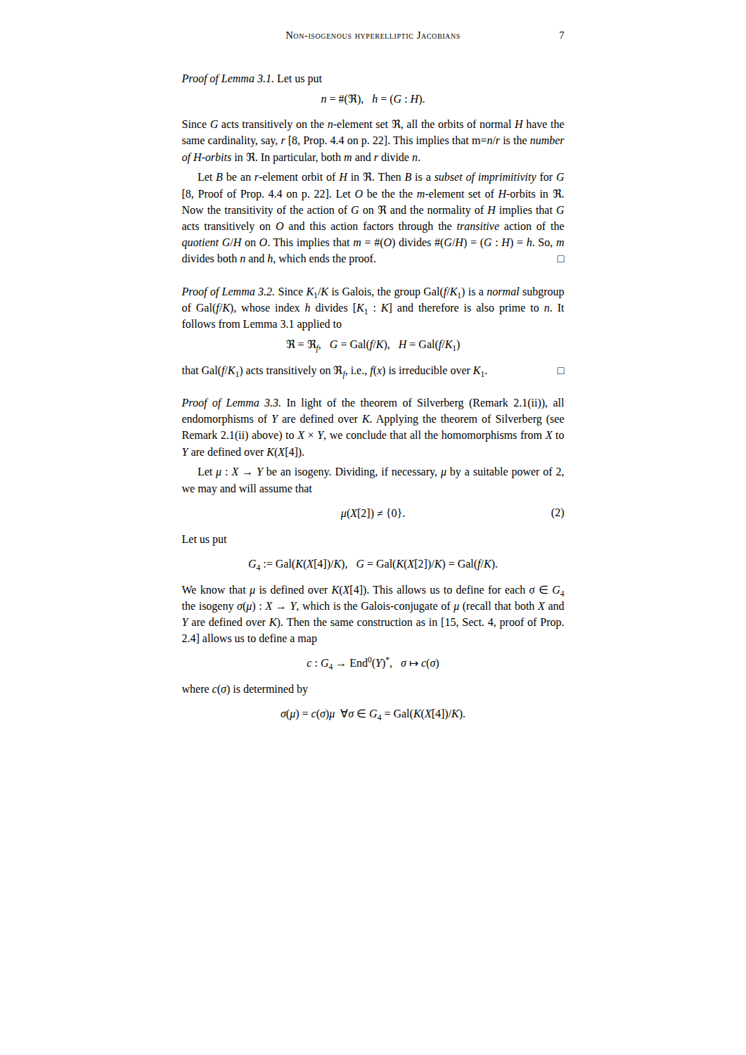Non-isogenous hyperelliptic Jacobians 7
Proof of Lemma 3.1. Let us put
n = #(ℜ), h = (G : H).
Since G acts transitively on the n-element set ℜ, all the orbits of normal H have the same cardinality, say, r [8, Prop. 4.4 on p. 22]. This implies that m=n/r is the number of H-orbits in ℜ. In particular, both m and r divide n.
Let B be an r-element orbit of H in ℜ. Then B is a subset of imprimitivity for G [8, Proof of Prop. 4.4 on p. 22]. Let O be the the m-element set of H-orbits in ℜ. Now the transitivity of the action of G on ℜ and the normality of H implies that G acts transitively on O and this action factors through the transitive action of the quotient G/H on O. This implies that m = #(O) divides #(G/H) = (G : H) = h. So, m divides both n and h, which ends the proof. □
Proof of Lemma 3.2. Since K1/K is Galois, the group Gal(f/K1) is a normal subgroup of Gal(f/K), whose index h divides [K1 : K] and therefore is also prime to n. It follows from Lemma 3.1 applied to
ℜ = ℜf, G = Gal(f/K), H = Gal(f/K1)
that Gal(f/K1) acts transitively on ℜf, i.e., f(x) is irreducible over K1. □
Proof of Lemma 3.3. In light of the theorem of Silverberg (Remark 2.1(ii)), all endomorphisms of Y are defined over K. Applying the theorem of Silverberg (see Remark 2.1(ii) above) to X × Y, we conclude that all the homomorphisms from X to Y are defined over K(X[4]).
Let μ : X → Y be an isogeny. Dividing, if necessary, μ by a suitable power of 2, we may and will assume that
μ(X[2]) ≠ {0}. (2)
Let us put
G4 := Gal(K(X[4])/K), G = Gal(K(X[2])/K) = Gal(f/K).
We know that μ is defined over K(X[4]). This allows us to define for each σ ∈ G4 the isogeny σ(μ) : X → Y, which is the Galois-conjugate of μ (recall that both X and Y are defined over K). Then the same construction as in [15, Sect. 4, proof of Prop. 2.4] allows us to define a map
c : G4 → End0(Y)*, σ ↦ c(σ)
where c(σ) is determined by
σ(μ) = c(σ)μ ∀σ ∈ G4 = Gal(K(X[4])/K).